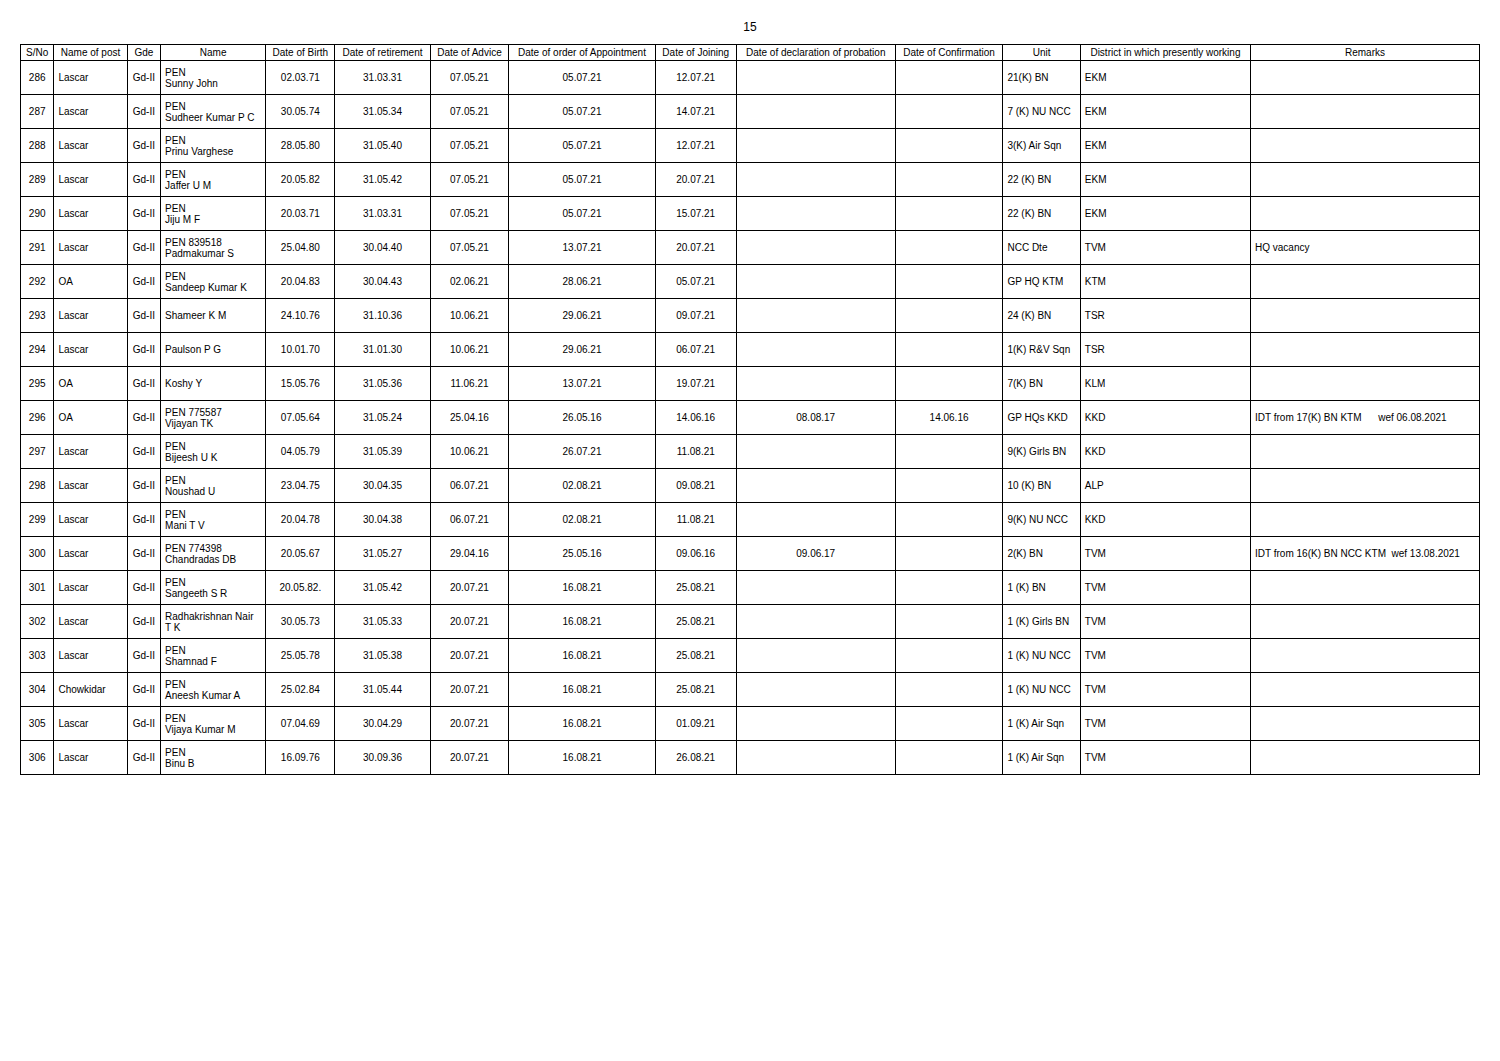15
| S/No | Name of post | Gde | Name | Date of Birth | Date of retirement | Date of Advice | Date of order of Appointment | Date of Joining | Date of declaration of probation | Date of Confirmation | Unit | District in which presently working | Remarks |
| --- | --- | --- | --- | --- | --- | --- | --- | --- | --- | --- | --- | --- | --- |
| 286 | Lascar | Gd-II | PEN Sunny John | 02.03.71 | 31.03.31 | 07.05.21 | 05.07.21 | 12.07.21 | | | 21(K) BN | EKM | |
| 287 | Lascar | Gd-II | PEN Sudheer Kumar P C | 30.05.74 | 31.05.34 | 07.05.21 | 05.07.21 | 14.07.21 | | | 7 (K) NU NCC | EKM | |
| 288 | Lascar | Gd-II | PEN Prinu Varghese | 28.05.80 | 31.05.40 | 07.05.21 | 05.07.21 | 12.07.21 | | | 3(K) Air Sqn | EKM | |
| 289 | Lascar | Gd-II | PEN Jaffer U M | 20.05.82 | 31.05.42 | 07.05.21 | 05.07.21 | 20.07.21 | | | 22 (K) BN | EKM | |
| 290 | Lascar | Gd-II | PEN Jiju M F | 20.03.71 | 31.03.31 | 07.05.21 | 05.07.21 | 15.07.21 | | | 22 (K) BN | EKM | |
| 291 | Lascar | Gd-II | PEN 839518 Padmakumar S | 25.04.80 | 30.04.40 | 07.05.21 | 13.07.21 | 20.07.21 | | | NCC Dte | TVM | HQ vacancy |
| 292 | OA | Gd-II | PEN Sandeep Kumar K | 20.04.83 | 30.04.43 | 02.06.21 | 28.06.21 | 05.07.21 | | | GP HQ KTM | KTM | |
| 293 | Lascar | Gd-II | Shameer K M | 24.10.76 | 31.10.36 | 10.06.21 | 29.06.21 | 09.07.21 | | | 24 (K) BN | TSR | |
| 294 | Lascar | Gd-II | Paulson P G | 10.01.70 | 31.01.30 | 10.06.21 | 29.06.21 | 06.07.21 | | | 1(K) R&V Sqn | TSR | |
| 295 | OA | Gd-II | Koshy Y | 15.05.76 | 31.05.36 | 11.06.21 | 13.07.21 | 19.07.21 | | | 7(K) BN | KLM | |
| 296 | OA | Gd-II | PEN 775587 Vijayan TK | 07.05.64 | 31.05.24 | 25.04.16 | 26.05.16 | 14.06.16 | 08.08.17 | 14.06.16 | GP HQs KKD | KKD | IDT from 17(K) BN KTM wef 06.08.2021 |
| 297 | Lascar | Gd-II | PEN Bijeesh U K | 04.05.79 | 31.05.39 | 10.06.21 | 26.07.21 | 11.08.21 | | | 9(K) Girls BN | KKD | |
| 298 | Lascar | Gd-II | PEN Noushad U | 23.04.75 | 30.04.35 | 06.07.21 | 02.08.21 | 09.08.21 | | | 10 (K) BN | ALP | |
| 299 | Lascar | Gd-II | PEN Mani T V | 20.04.78 | 30.04.38 | 06.07.21 | 02.08.21 | 11.08.21 | | | 9(K) NU NCC | KKD | |
| 300 | Lascar | Gd-II | PEN 774398 Chandradas DB | 20.05.67 | 31.05.27 | 29.04.16 | 25.05.16 | 09.06.16 | 09.06.17 | | 2(K) BN | TVM | IDT from 16(K) BN NCC KTM wef 13.08.2021 |
| 301 | Lascar | Gd-II | PEN Sangeeth S R | 20.05.82. | 31.05.42 | 20.07.21 | 16.08.21 | 25.08.21 | | | 1 (K) BN | TVM | |
| 302 | Lascar | Gd-II | Radhakrishnan Nair T K | 30.05.73 | 31.05.33 | 20.07.21 | 16.08.21 | 25.08.21 | | | 1 (K) Girls BN | TVM | |
| 303 | Lascar | Gd-II | PEN Shamnad F | 25.05.78 | 31.05.38 | 20.07.21 | 16.08.21 | 25.08.21 | | | 1 (K) NU NCC | TVM | |
| 304 | Chowkidar | Gd-II | PEN Aneesh Kumar A | 25.02.84 | 31.05.44 | 20.07.21 | 16.08.21 | 25.08.21 | | | 1 (K) NU NCC | TVM | |
| 305 | Lascar | Gd-II | PEN Vijaya Kumar M | 07.04.69 | 30.04.29 | 20.07.21 | 16.08.21 | 01.09.21 | | | 1 (K) Air Sqn | TVM | |
| 306 | Lascar | Gd-II | PEN Binu B | 16.09.76 | 30.09.36 | 20.07.21 | 16.08.21 | 26.08.21 | | | 1 (K) Air Sqn | TVM | |